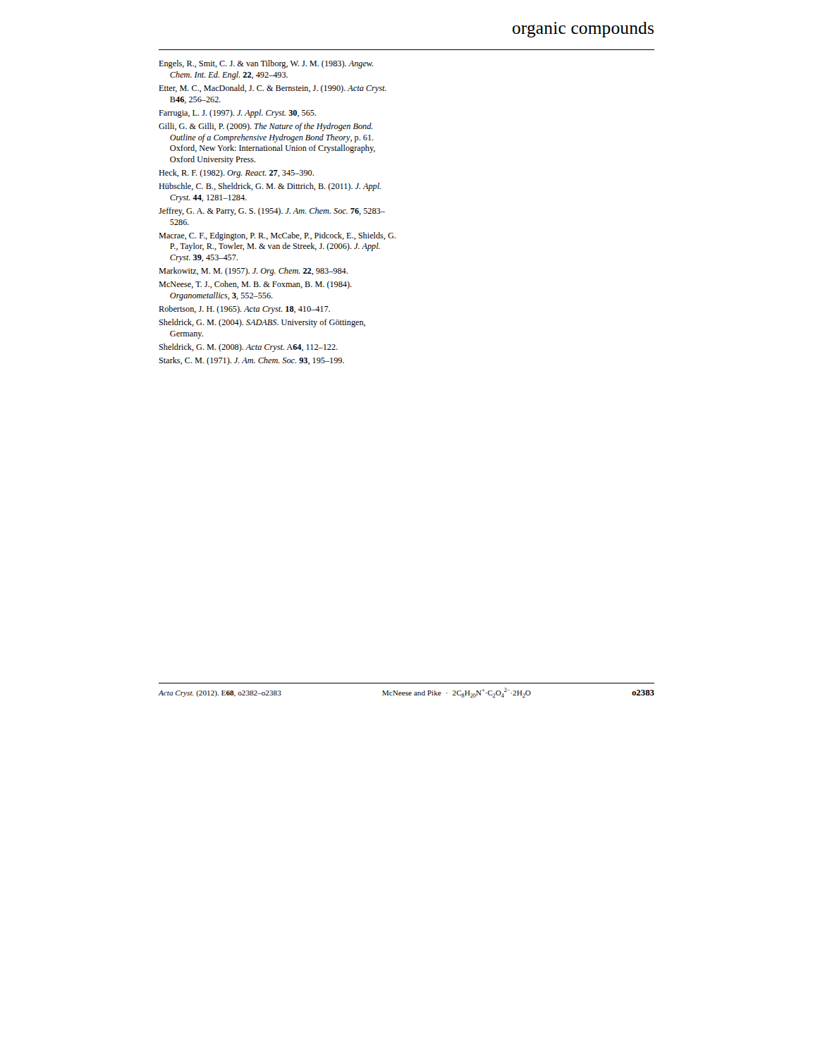organic compounds
Engels, R., Smit, C. J. & van Tilborg, W. J. M. (1983). Angew. Chem. Int. Ed. Engl. 22, 492–493.
Etter, M. C., MacDonald, J. C. & Bernstein, J. (1990). Acta Cryst. B46, 256–262.
Farrugia, L. J. (1997). J. Appl. Cryst. 30, 565.
Gilli, G. & Gilli, P. (2009). The Nature of the Hydrogen Bond. Outline of a Comprehensive Hydrogen Bond Theory, p. 61. Oxford, New York: International Union of Crystallography, Oxford University Press.
Heck, R. F. (1982). Org. React. 27, 345–390.
Hübschle, C. B., Sheldrick, G. M. & Dittrich, B. (2011). J. Appl. Cryst. 44, 1281–1284.
Jeffrey, G. A. & Parry, G. S. (1954). J. Am. Chem. Soc. 76, 5283–5286.
Macrae, C. F., Edgington, P. R., McCabe, P., Pidcock, E., Shields, G. P., Taylor, R., Towler, M. & van de Streek, J. (2006). J. Appl. Cryst. 39, 453–457.
Markowitz, M. M. (1957). J. Org. Chem. 22, 983–984.
McNeese, T. J., Cohen, M. B. & Foxman, B. M. (1984). Organometallics, 3, 552–556.
Robertson, J. H. (1965). Acta Cryst. 18, 410–417.
Sheldrick, G. M. (2004). SADABS. University of Göttingen, Germany.
Sheldrick, G. M. (2008). Acta Cryst. A64, 112–122.
Starks, C. M. (1971). J. Am. Chem. Soc. 93, 195–199.
Acta Cryst. (2012). E68, o2382–o2383
McNeese and Pike · 2C8H20N+·C2O42−·2H2O
o2383